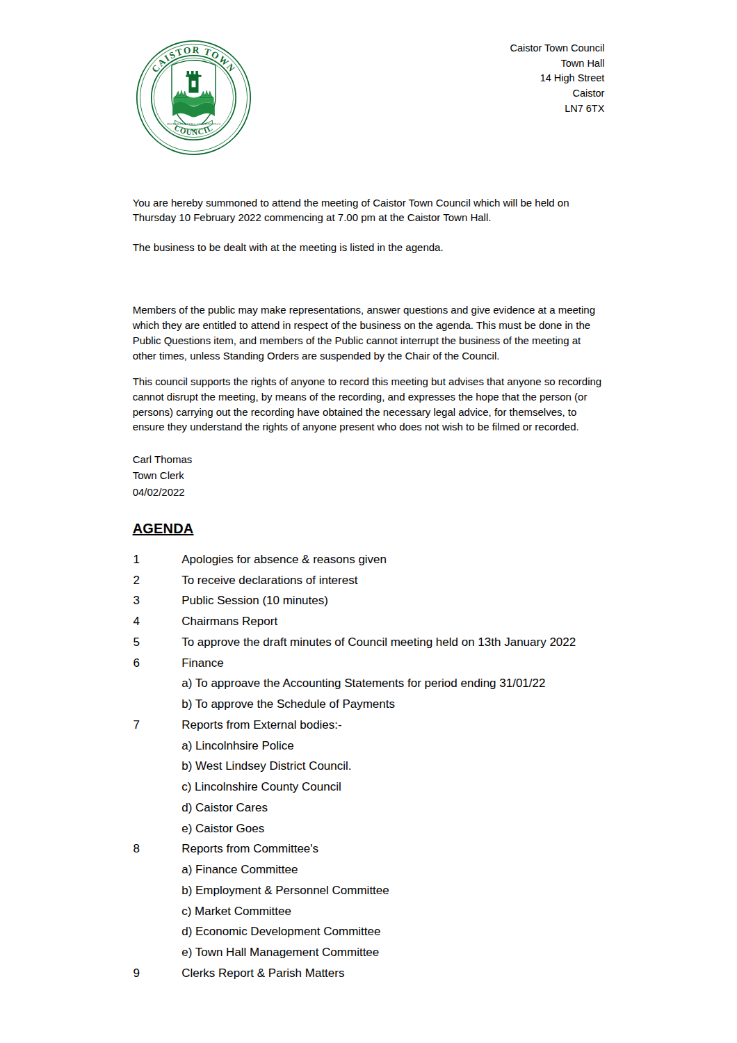CAISTOR TOWN COUNCIL HISTORIA TERRA CONTINUITAS
Caistor Town Council
Town Hall
14 High Street
Caistor
LN7 6TX
You are hereby summoned to attend the meeting of Caistor Town Council which will be held on Thursday 10 February 2022 commencing at 7.00 pm at the Caistor Town Hall.
The business to be dealt with at the meeting is listed in the agenda.
Members of the public may make representations, answer questions and give evidence at a meeting which they are entitled to attend in respect of the business on the agenda. This must be done in the Public Questions item, and members of the Public cannot interrupt the business of the meeting at other times, unless Standing Orders are suspended by the Chair of the Council.
This council supports the rights of anyone to record this meeting but advises that anyone so recording cannot disrupt the meeting, by means of the recording, and expresses the hope that the person (or persons) carrying out the recording have obtained the necessary legal advice, for themselves, to ensure they understand the rights of anyone present who does not wish to be filmed or recorded.
Carl Thomas Town Clerk 04/02/2022
AGENDA
1 Apologies for absence & reasons given
2 To receive declarations of interest
3 Public Session (10 minutes)
4 Chairmans Report
5 To approve the draft minutes of Council meeting held on 13th January 2022
6 Finance
a) To approave the Accounting Statements for period ending 31/01/22
b) To approve the Schedule of Payments
7 Reports from External bodies:-
a) Lincolnhsire Police
b) West Lindsey District Council.
c) Lincolnshire County Council
d) Caistor Cares
e) Caistor Goes
8 Reports from Committee's
a) Finance Committee
b) Employment & Personnel Committee
c) Market Committee
d) Economic Development Committee
e) Town Hall Management Committee
9 Clerks Report & Parish Matters